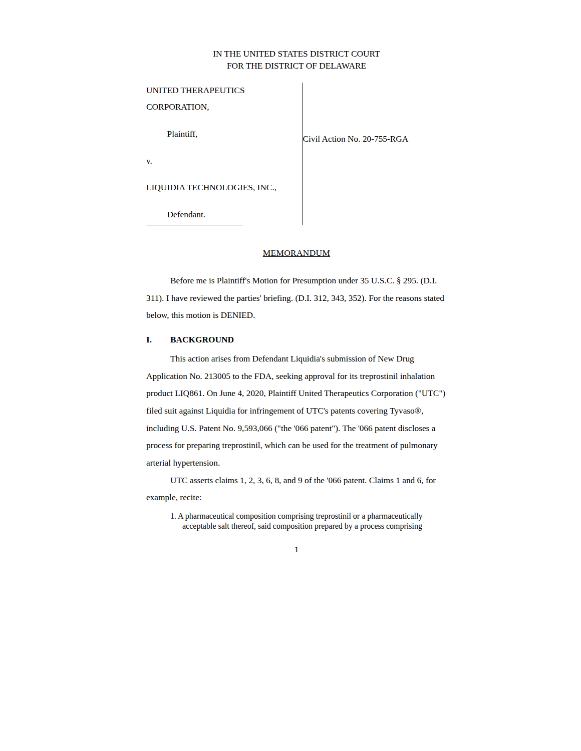IN THE UNITED STATES DISTRICT COURT
FOR THE DISTRICT OF DELAWARE
| UNITED THERAPEUTICS CORPORATION, Plaintiff, v. LIQUIDIA TECHNOLOGIES, INC., Defendant. | Civil Action No. 20-755-RGA |
MEMORANDUM
Before me is Plaintiff's Motion for Presumption under 35 U.S.C. § 295. (D.I. 311). I have reviewed the parties' briefing. (D.I. 312, 343, 352). For the reasons stated below, this motion is DENIED.
I. BACKGROUND
This action arises from Defendant Liquidia's submission of New Drug Application No. 213005 to the FDA, seeking approval for its treprostinil inhalation product LIQ861. On June 4, 2020, Plaintiff United Therapeutics Corporation ("UTC") filed suit against Liquidia for infringement of UTC's patents covering Tyvaso®, including U.S. Patent No. 9,593,066 ("the '066 patent"). The '066 patent discloses a process for preparing treprostinil, which can be used for the treatment of pulmonary arterial hypertension.
UTC asserts claims 1, 2, 3, 6, 8, and 9 of the '066 patent. Claims 1 and 6, for example, recite:
1. A pharmaceutical composition comprising treprostinil or a pharmaceutically acceptable salt thereof, said composition prepared by a process comprising
1